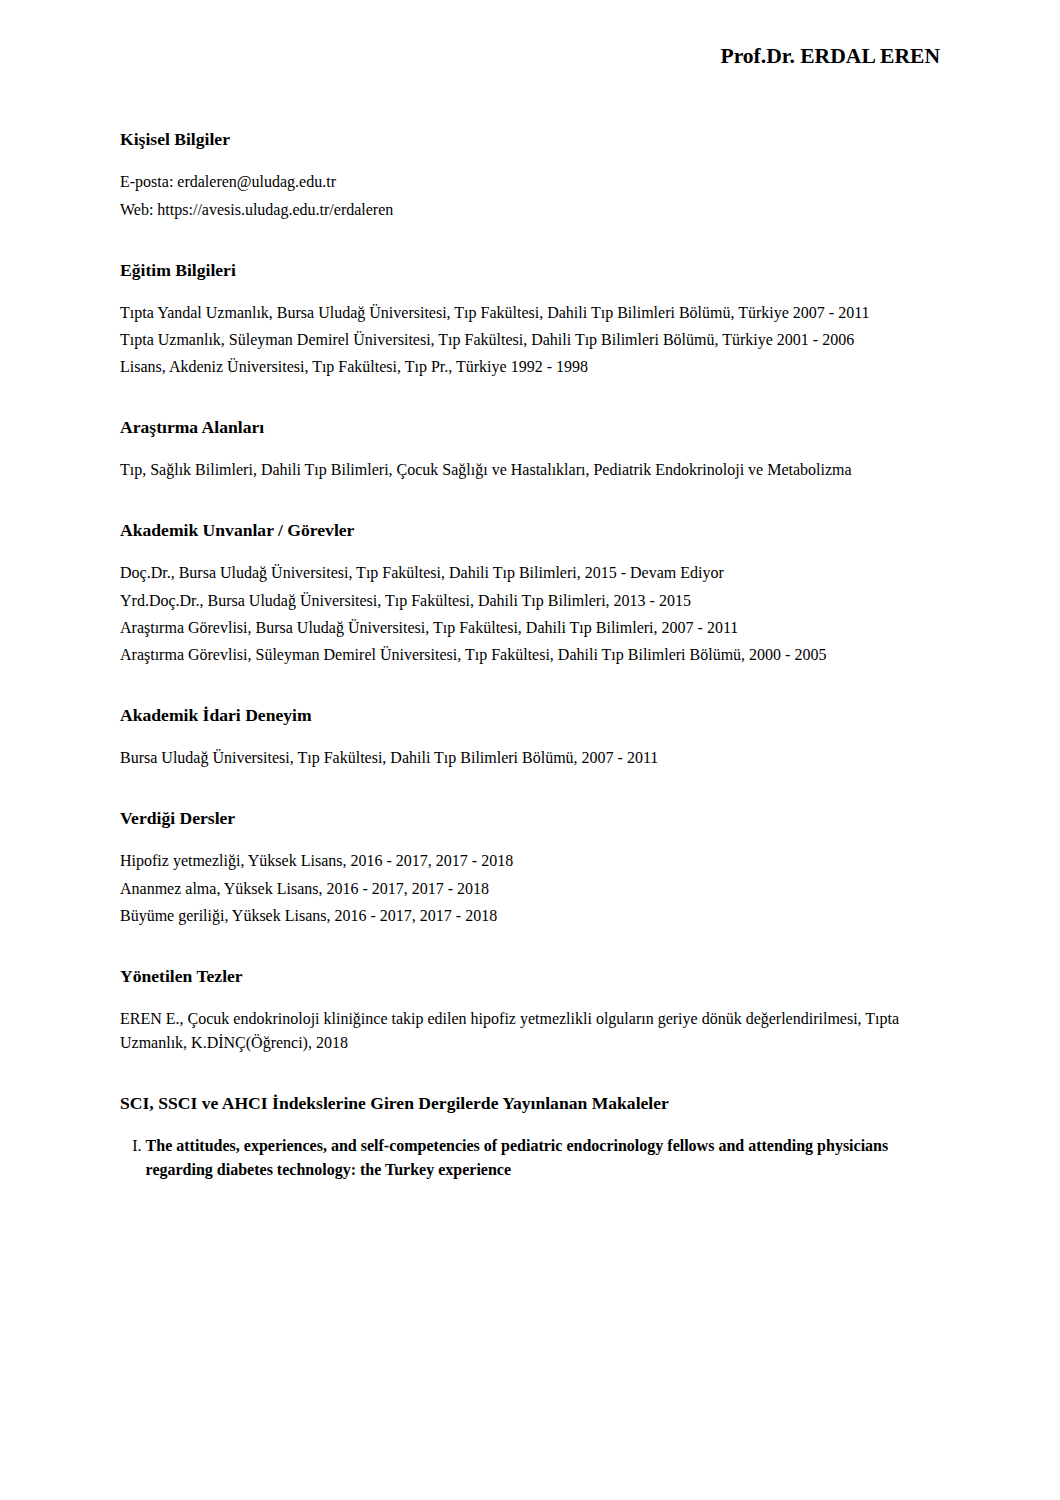Prof.Dr. ERDAL EREN
Kişisel Bilgiler
E-posta: erdaleren@uludag.edu.tr
Web: https://avesis.uludag.edu.tr/erdaleren
Eğitim Bilgileri
Tıpta Yandal Uzmanlık, Bursa Uludağ Üniversitesi, Tıp Fakültesi, Dahili Tıp Bilimleri Bölümü, Türkiye 2007 - 2011
Tıpta Uzmanlık, Süleyman Demirel Üniversitesi, Tıp Fakültesi, Dahili Tıp Bilimleri Bölümü, Türkiye 2001 - 2006
Lisans, Akdeniz Üniversitesi, Tıp Fakültesi, Tıp Pr., Türkiye 1992 - 1998
Araştırma Alanları
Tıp, Sağlık Bilimleri, Dahili Tıp Bilimleri, Çocuk Sağlığı ve Hastalıkları, Pediatrik Endokrinoloji ve Metabolizma
Akademik Unvanlar / Görevler
Doç.Dr., Bursa Uludağ Üniversitesi, Tıp Fakültesi, Dahili Tıp Bilimleri, 2015 - Devam Ediyor
Yrd.Doç.Dr., Bursa Uludağ Üniversitesi, Tıp Fakültesi, Dahili Tıp Bilimleri, 2013 - 2015
Araştırma Görevlisi, Bursa Uludağ Üniversitesi, Tıp Fakültesi, Dahili Tıp Bilimleri, 2007 - 2011
Araştırma Görevlisi, Süleyman Demirel Üniversitesi, Tıp Fakültesi, Dahili Tıp Bilimleri Bölümü, 2000 - 2005
Akademik İdari Deneyim
Bursa Uludağ Üniversitesi, Tıp Fakültesi, Dahili Tıp Bilimleri Bölümü, 2007 - 2011
Verdiği Dersler
Hipofiz yetmezliği, Yüksek Lisans, 2016 - 2017, 2017 - 2018
Ananmez alma, Yüksek Lisans, 2016 - 2017, 2017 - 2018
Büyüme geriliği, Yüksek Lisans, 2016 - 2017, 2017 - 2018
Yönetilen Tezler
EREN E., Çocuk endokrinoloji kliniğince takip edilen hipofiz yetmezlikli olguların geriye dönük değerlendirilmesi, Tıpta Uzmanlık, K.DİNÇ(Öğrenci), 2018
SCI, SSCI ve AHCI İndekslerine Giren Dergilerde Yayınlanan Makaleler
The attitudes, experiences, and self-competencies of pediatric endocrinology fellows and attending physicians regarding diabetes technology: the Turkey experience